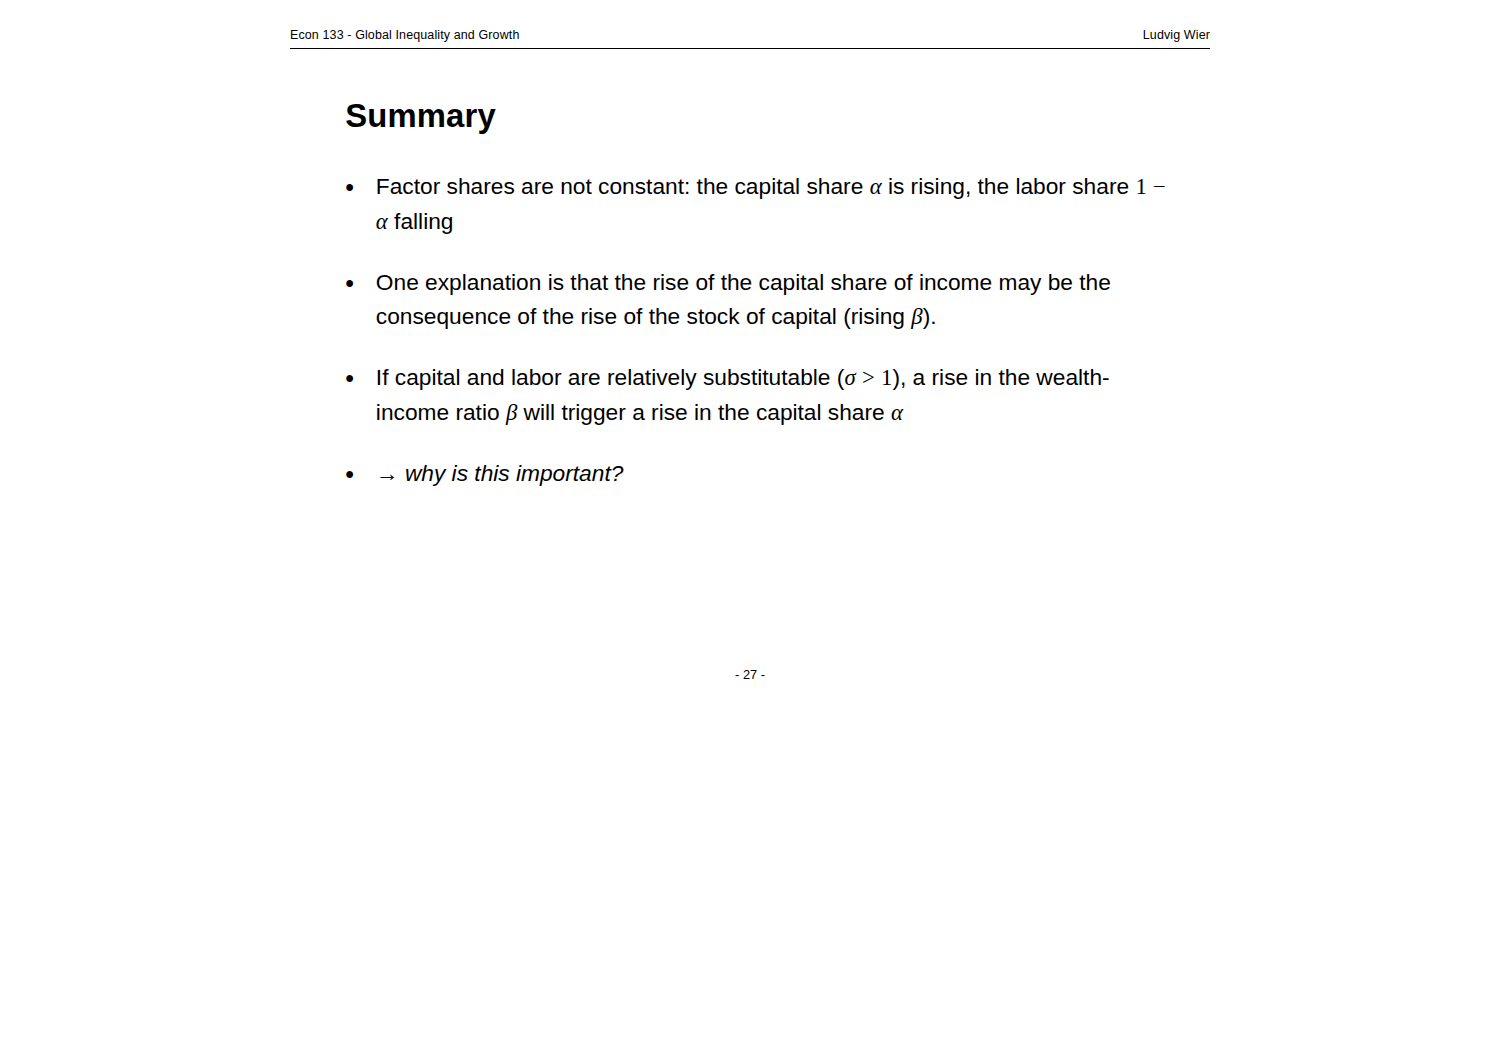Econ 133 - Global Inequality and Growth
Ludvig Wier
Summary
Factor shares are not constant: the capital share α is rising, the labor share 1 − α falling
One explanation is that the rise of the capital share of income may be the consequence of the rise of the stock of capital (rising β).
If capital and labor are relatively substitutable (σ > 1), a rise in the wealth-income ratio β will trigger a rise in the capital share α
→ why is this important?
- 27 -